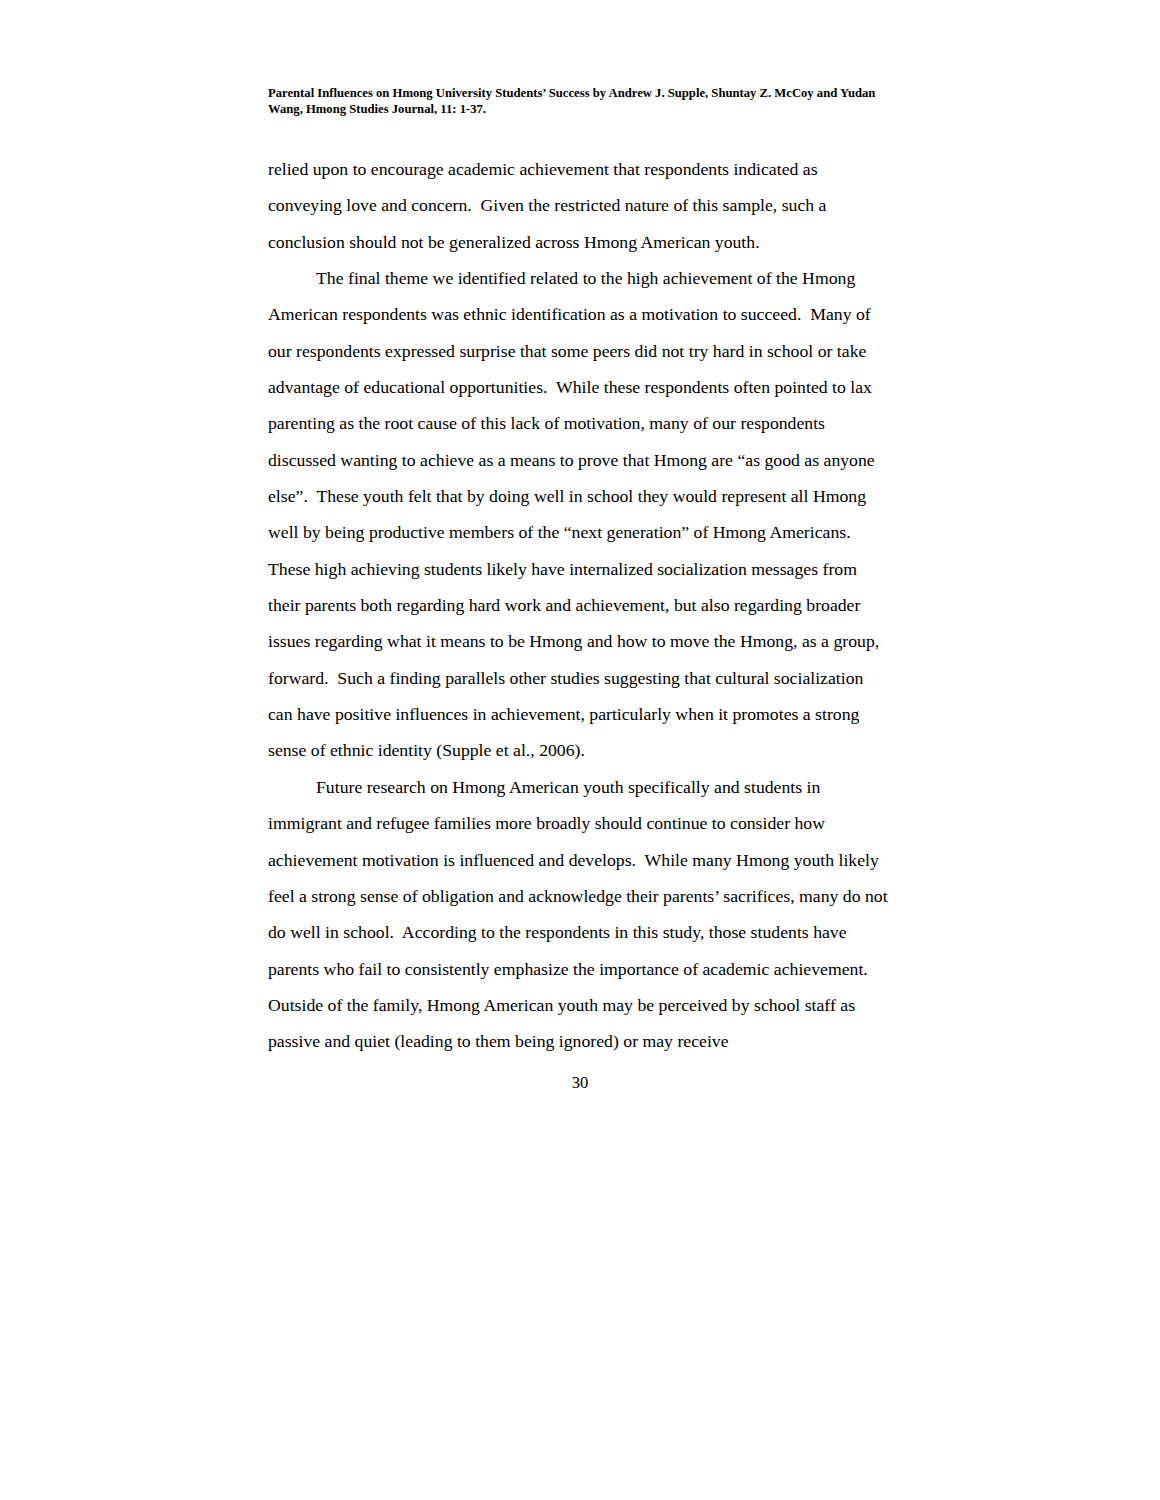Parental Influences on Hmong University Students’ Success by Andrew J. Supple, Shuntay Z. McCoy and Yudan Wang, Hmong Studies Journal, 11: 1-37.
relied upon to encourage academic achievement that respondents indicated as conveying love and concern. Given the restricted nature of this sample, such a conclusion should not be generalized across Hmong American youth.
The final theme we identified related to the high achievement of the Hmong American respondents was ethnic identification as a motivation to succeed. Many of our respondents expressed surprise that some peers did not try hard in school or take advantage of educational opportunities. While these respondents often pointed to lax parenting as the root cause of this lack of motivation, many of our respondents discussed wanting to achieve as a means to prove that Hmong are “as good as anyone else”. These youth felt that by doing well in school they would represent all Hmong well by being productive members of the “next generation” of Hmong Americans. These high achieving students likely have internalized socialization messages from their parents both regarding hard work and achievement, but also regarding broader issues regarding what it means to be Hmong and how to move the Hmong, as a group, forward. Such a finding parallels other studies suggesting that cultural socialization can have positive influences in achievement, particularly when it promotes a strong sense of ethnic identity (Supple et al., 2006).
Future research on Hmong American youth specifically and students in immigrant and refugee families more broadly should continue to consider how achievement motivation is influenced and develops. While many Hmong youth likely feel a strong sense of obligation and acknowledge their parents’ sacrifices, many do not do well in school. According to the respondents in this study, those students have parents who fail to consistently emphasize the importance of academic achievement. Outside of the family, Hmong American youth may be perceived by school staff as passive and quiet (leading to them being ignored) or may receive
30